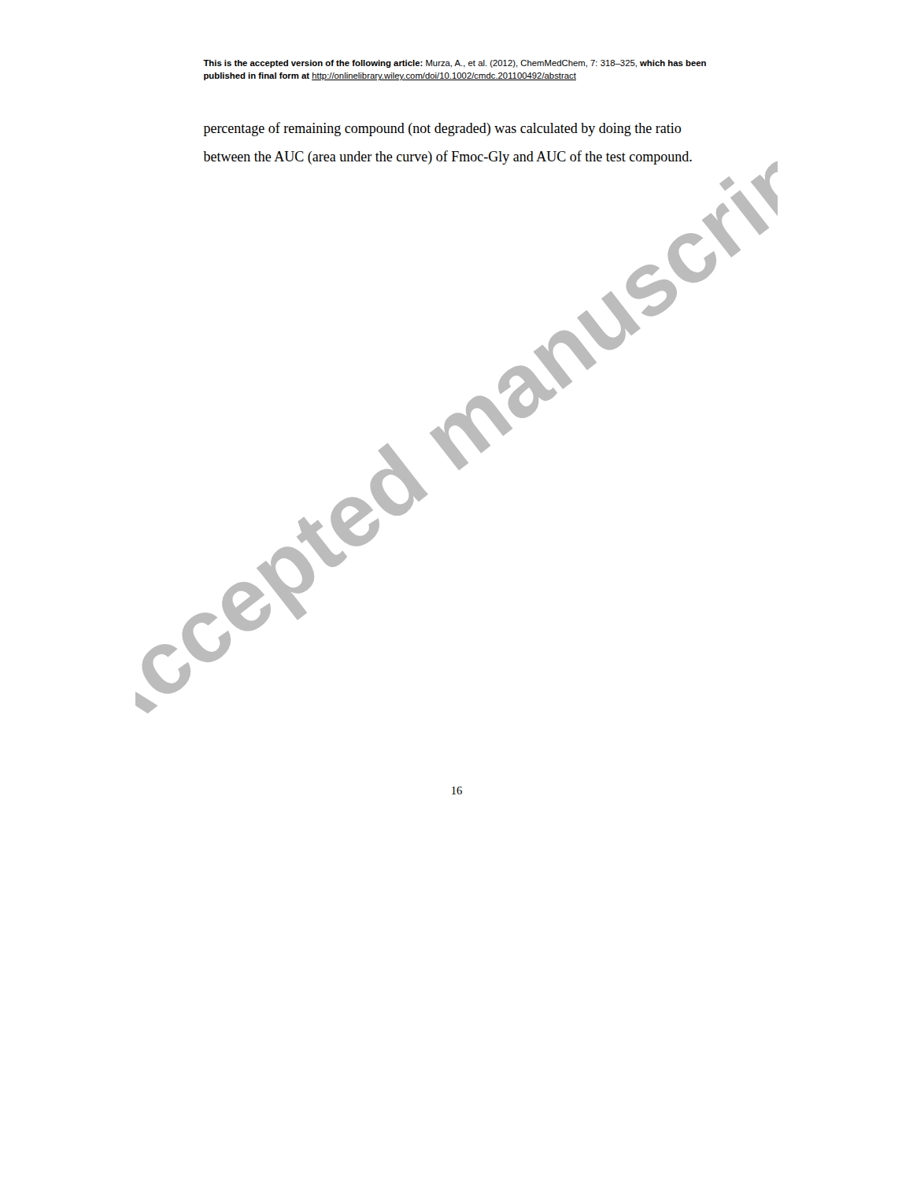Accepted manuscript
This is the accepted version of the following article: Murza, A., et al. (2012), ChemMedChem, 7: 318–325, which has been published in final form at http://onlinelibrary.wiley.com/doi/10.1002/cmdc.201100492/abstract
percentage of remaining compound (not degraded) was calculated by doing the ratio between the AUC (area under the curve) of Fmoc-Gly and AUC of the test compound.
16